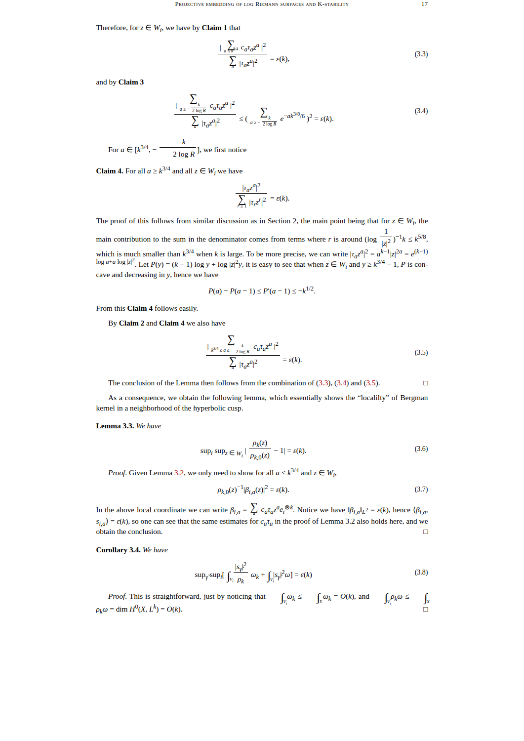Projective embedding of log Riemann surfaces and K-stability 17
Therefore, for z ∈ Wi, we have by Claim 1 that
| ∑a ≤ k3/4 ca τa za |2 ∑a |τa za|2 = ε(k),
(3.3)
and by Claim 3
| ∑a ≥ − k 2 log R ca τa za |2 ∑a |τa za|2 ≤ ( ∑a ≥ − k 2 log R e−ak3/8/6 )2 = ε(k).
(3.4)
For a ∈ [k3/4, − k 2 log R], we first notice
Claim 4. For all a ≥ k3/4 and all z ∈ Wi we have
|τa za|2 ∑r ≥ 1 |τr zr|2 = ε(k).
The proof of this follows from similar discussion as in Section 2, the main point being that for z ∈ Wi, the main contribution to the sum in the denominator comes from terms where r is around (log 1|z|2)−1k ≤ k5/8, which is much smaller than k3/4 when k is large. To be more precise, we can write |τa za|2 = ak−1|z|2a = e(k−1) log a+a log |z|2. Let P(y) = (k − 1) log y + log |z|2y, it is easy to see that when z ∈ Wi and y ≥ k3/4 − 1, P is concave and decreasing in y, hence we have
P(a) − P(a − 1) ≤ P′(a − 1) ≤ −k1/2.
From this Claim 4 follows easily.
By Claim 2 and Claim 4 we also have
| ∑k3/4 ≤ a ≤ − k 2 log R ca τa za |2 ∑a |τa za|2 = ε(k).
(3.5)
The conclusion of the Lemma then follows from the combination of (3.3), (3.4) and (3.5). □
As a consequence, we obtain the following lemma, which essentially shows the “localilty” of Bergman kernel in a neighborhood of the hyperbolic cusp.
Lemma 3.3. We have
supi supz ∈ Wi | ρk(z) ρk,0(z) − 1| = ε(k).
(3.6)
Proof. Given Lemma 3.2, we only need to show for all a ≤ k3/4 and z ∈ Wi,
ρk,0(z)−1|βi,a(z)|2 = ε(k).
(3.7)
In the above local coordinate we can write βi,a = ∑a ca τa zaei⊗k. Notice we have ‖βi,a‖L2 = ε(k), hence ⟨βi,a, si,a⟩ = ε(k), so one can see that the same estimates for ca τa in the proof of Lemma 3.2 also holds here, and we obtain the conclusion. □
Corollary 3.4. We have
supγ̃ supi[ ∫Vi |sγ̃|2 ρk ωk + ∫Vi |sγ̃|2ω] = ε(k)
(3.8)
Proof. This is straightforward, just by noticing that ∫Vi ωk ≤ ∫X ωk = O(k), and ∫Vi ρk ω ≤ ∫X ρk ω = dim H0(X, Lk) = O(k). □